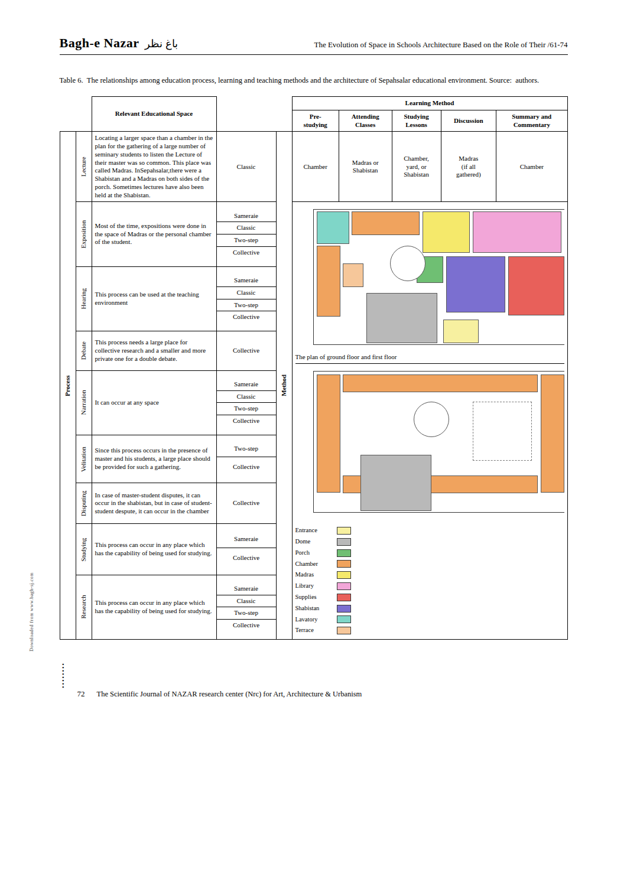Bagh-e Nazar باغ نظر
The Evolution of Space in Schools Architecture Based on the Role of Their /61-74
Table 6. The relationships among education process, learning and teaching methods and the architecture of Sepahsalar educational environment. Source: authors.
| | | Relevant Educational Space | | | Learning Method |
| Pre- studying | Attending Classes | Studying Lessons | Discussion | Summary and Commentary |
| Process | Lecture | Locating a larger space than a chamber in the plan for the gathering of a large number of seminary students to listen the Lecture of their master was so common. This place was called Madras. InSepahsalar,there were a Shabistan and a Madras on both sides of the porch. Sometimes lectures have also been held at the Shabistan. | Classic | Method | Chamber | Madras or Shabistan | Chamber, yard, or Shabistan | Madras (if all gathered) | Chamber |
| Exposition | Most of the time, expositions were done in the space of Madras or the personal chamber of the student. | / Sameraie / / Classic / / Two-step / / Collective / | The plan of ground floor and first floor Entrance Dome Porch Chamber Madras Library Supplies Shabistan Lavatory Terrace |
| Hearing | This process can be used at the teaching environment | / Sameraie / / Classic / / Two-step / / Collective / |
| Debate | This process needs a large place for collective research and a smaller and more private one for a double debate. | Collective |
| Narration | It can occur at any space | / Sameraie / / Classic / / Two-step / / Collective / |
| Velitation | Since this process occurs in the presence of master and his students, a large place should be provided for such a gathering. | / Two-step / / Collective / |
| Disputing | In case of master-student disputes, it can occur in the shabistan, but in case of student-student despute, it can occur in the chamber | Collective |
| Studying | This process can occur in any place which has the capability of being used for studying. | / Sameraie / / Collective / |
| Research | This process can occur in any place which has the capability of being used for studying. | / Sameraie / / Classic / / Two-step / / Collective / |
Downloaded from www.bagh-sj.com
••••••••
72
The Scientific Journal of NAZAR research center (Nrc) for Art, Architecture & Urbanism